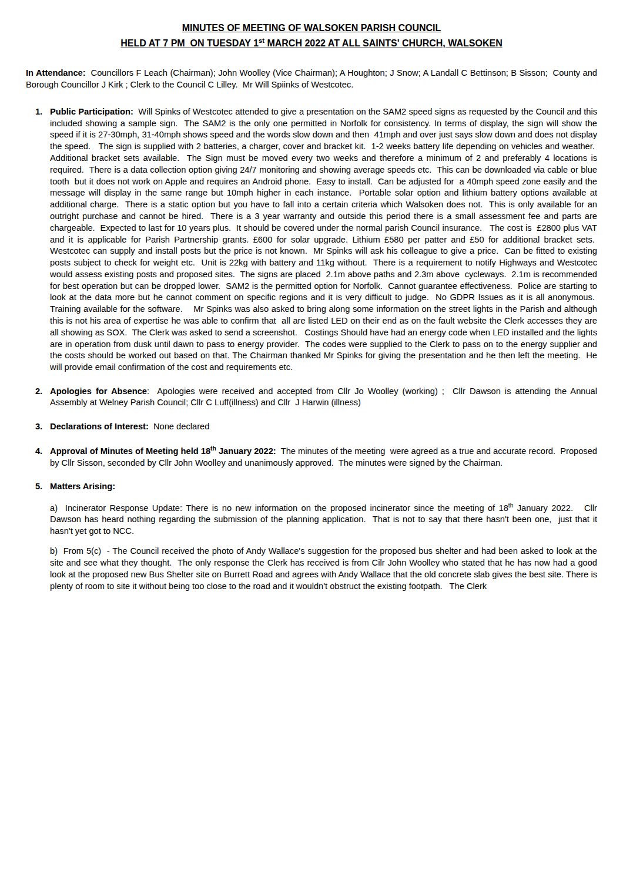MINUTES OF MEETING OF WALSOKEN PARISH COUNCIL
HELD AT 7 PM ON TUESDAY 1st MARCH 2022 AT ALL SAINTS' CHURCH, WALSOKEN
In Attendance: Councillors F Leach (Chairman); John Woolley (Vice Chairman); A Houghton; J Snow; A Landall C Bettinson; B Sisson; County and Borough Councillor J Kirk ; Clerk to the Council C Lilley. Mr Will Spiinks of Westcotec.
Public Participation: Will Spinks of Westcotec attended to give a presentation on the SAM2 speed signs as requested by the Council and this included showing a sample sign. The SAM2 is the only one permitted in Norfolk for consistency. In terms of display, the sign will show the speed if it is 27-30mph, 31-40mph shows speed and the words slow down and then 41mph and over just says slow down and does not display the speed. The sign is supplied with 2 batteries, a charger, cover and bracket kit. 1-2 weeks battery life depending on vehicles and weather. Additional bracket sets available. The Sign must be moved every two weeks and therefore a minimum of 2 and preferably 4 locations is required. There is a data collection option giving 24/7 monitoring and showing average speeds etc. This can be downloaded via cable or blue tooth but it does not work on Apple and requires an Android phone. Easy to install. Can be adjusted for a 40mph speed zone easily and the message will display in the same range but 10mph higher in each instance. Portable solar option and lithium battery options available at additional charge. There is a static option but you have to fall into a certain criteria which Walsoken does not. This is only available for an outright purchase and cannot be hired. There is a 3 year warranty and outside this period there is a small assessment fee and parts are chargeable. Expected to last for 10 years plus. It should be covered under the normal parish Council insurance. The cost is £2800 plus VAT and it is applicable for Parish Partnership grants. £600 for solar upgrade. Lithium £580 per patter and £50 for additional bracket sets. Westcotec can supply and install posts but the price is not known. Mr Spinks will ask his colleague to give a price. Can be fitted to existing posts subject to check for weight etc. Unit is 22kg with battery and 11kg without. There is a requirement to notify Highways and Westcotec would assess existing posts and proposed sites. The signs are placed 2.1m above paths and 2.3m above cycleways. 2.1m is recommended for best operation but can be dropped lower. SAM2 is the permitted option for Norfolk. Cannot guarantee effectiveness. Police are starting to look at the data more but he cannot comment on specific regions and it is very difficult to judge. No GDPR Issues as it is all anonymous. Training available for the software. Mr Spinks was also asked to bring along some information on the street lights in the Parish and although this is not his area of expertise he was able to confirm that all are listed LED on their end as on the fault website the Clerk accesses they are all showing as SOX. The Clerk was asked to send a screenshot. Costings Should have had an energy code when LED installed and the lights are in operation from dusk until dawn to pass to energy provider. The codes were supplied to the Clerk to pass on to the energy supplier and the costs should be worked out based on that. The Chairman thanked Mr Spinks for giving the presentation and he then left the meeting. He will provide email confirmation of the cost and requirements etc.
Apologies for Absence: Apologies were received and accepted from Cllr Jo Woolley (working) ; Cllr Dawson is attending the Annual Assembly at Welney Parish Council; Cllr C Luff(illness) and Cllr J Harwin (illness)
Declarations of Interest: None declared
Approval of Minutes of Meeting held 18th January 2022: The minutes of the meeting were agreed as a true and accurate record. Proposed by Cllr Sisson, seconded by Cllr John Woolley and unanimously approved. The minutes were signed by the Chairman.
Matters Arising:
a) Incinerator Response Update: There is no new information on the proposed incinerator since the meeting of 18th January 2022. Cllr Dawson has heard nothing regarding the submission of the planning application. That is not to say that there hasn't been one, just that it hasn't yet got to NCC.
b) From 5(c) - The Council received the photo of Andy Wallace's suggestion for the proposed bus shelter and had been asked to look at the site and see what they thought. The only response the Clerk has received is from Cilr John Woolley who stated that he has now had a good look at the proposed new Bus Shelter site on Burrett Road and agrees with Andy Wallace that the old concrete slab gives the best site. There is plenty of room to site it without being too close to the road and it wouldn't obstruct the existing footpath. The Clerk